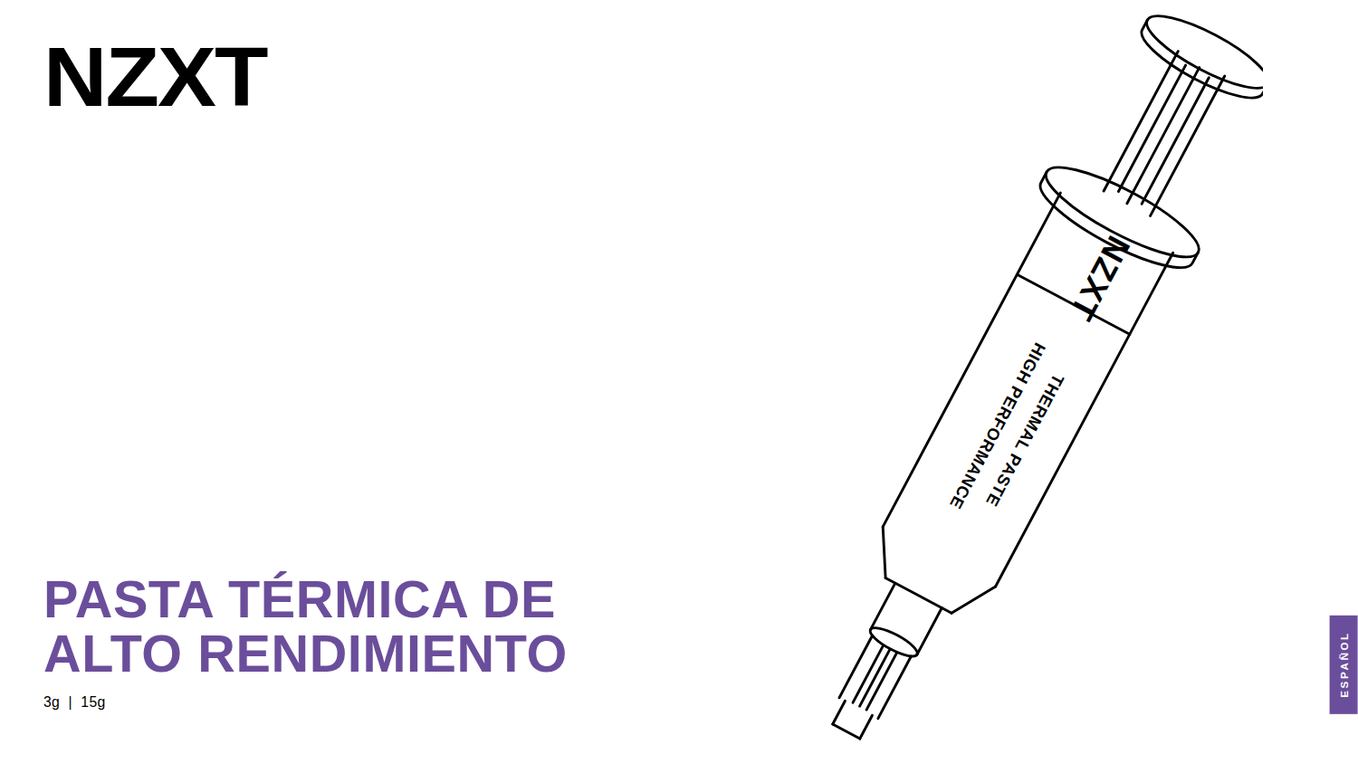NZXT
NZXT HIGH PERFORMANCE THERMAL PASTE
Pasta térmica de
alto rendimiento
3g | 15g
Español